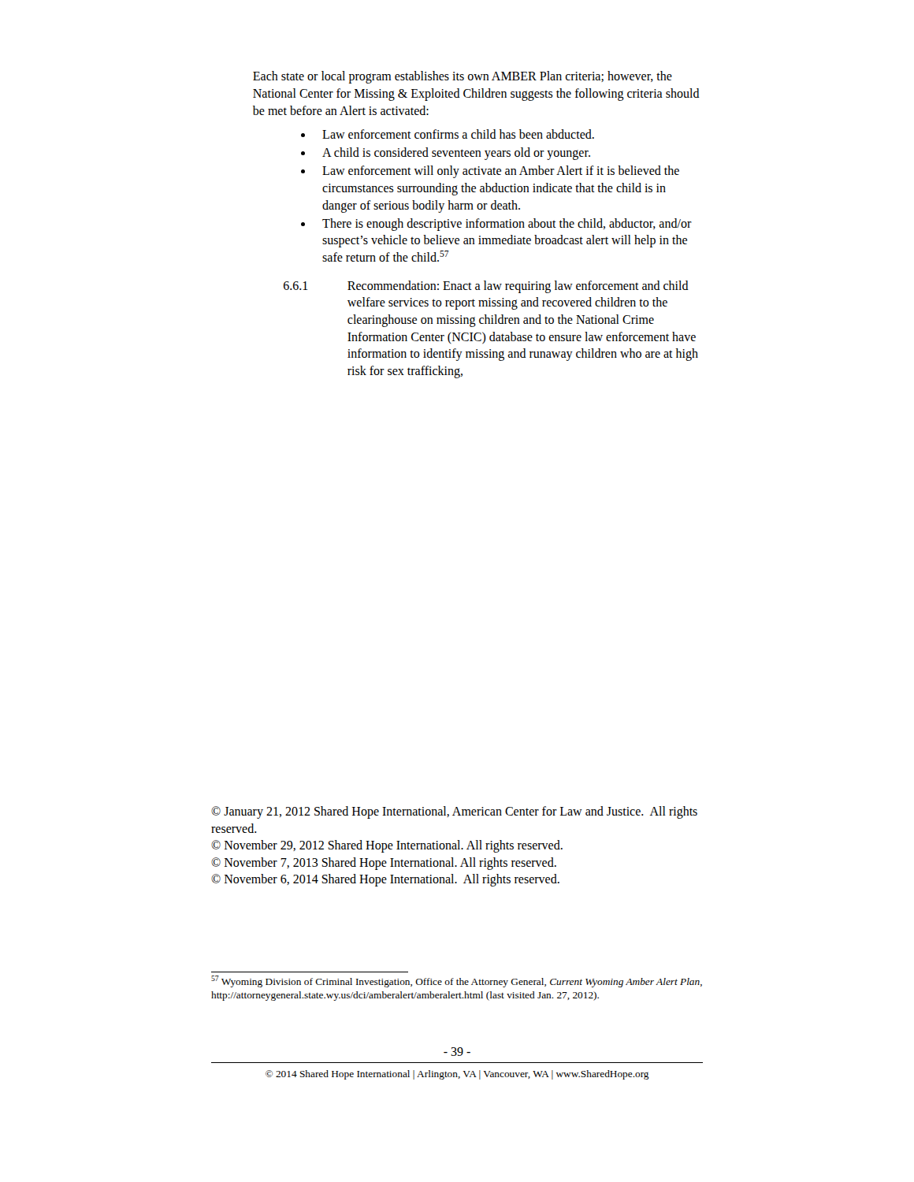Each state or local program establishes its own AMBER Plan criteria; however, the National Center for Missing & Exploited Children suggests the following criteria should be met before an Alert is activated:
Law enforcement confirms a child has been abducted.
A child is considered seventeen years old or younger.
Law enforcement will only activate an Amber Alert if it is believed the circumstances surrounding the abduction indicate that the child is in danger of serious bodily harm or death.
There is enough descriptive information about the child, abductor, and/or suspect’s vehicle to believe an immediate broadcast alert will help in the safe return of the child.57
6.6.1
Recommendation: Enact a law requiring law enforcement and child welfare services to report missing and recovered children to the clearinghouse on missing children and to the National Crime Information Center (NCIC) database to ensure law enforcement have information to identify missing and runaway children who are at high risk for sex trafficking,
© January 21, 2012 Shared Hope International, American Center for Law and Justice. All rights reserved.
© November 29, 2012 Shared Hope International. All rights reserved.
© November 7, 2013 Shared Hope International. All rights reserved.
© November 6, 2014 Shared Hope International. All rights reserved.
57 Wyoming Division of Criminal Investigation, Office of the Attorney General, Current Wyoming Amber Alert Plan, http://attorneygeneral.state.wy.us/dci/amberalert/amberalert.html (last visited Jan. 27, 2012).
- 39 -
© 2014 Shared Hope International | Arlington, VA | Vancouver, WA | www.SharedHope.org